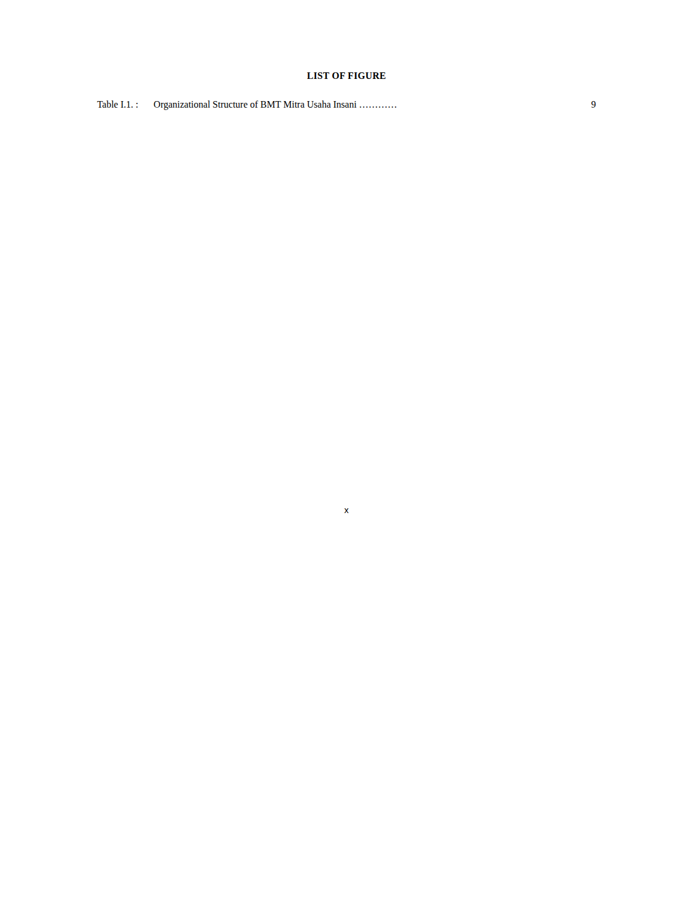LIST OF FIGURE
Table I.1. : Organizational Structure of BMT Mitra Usaha Insani ………… 9
x